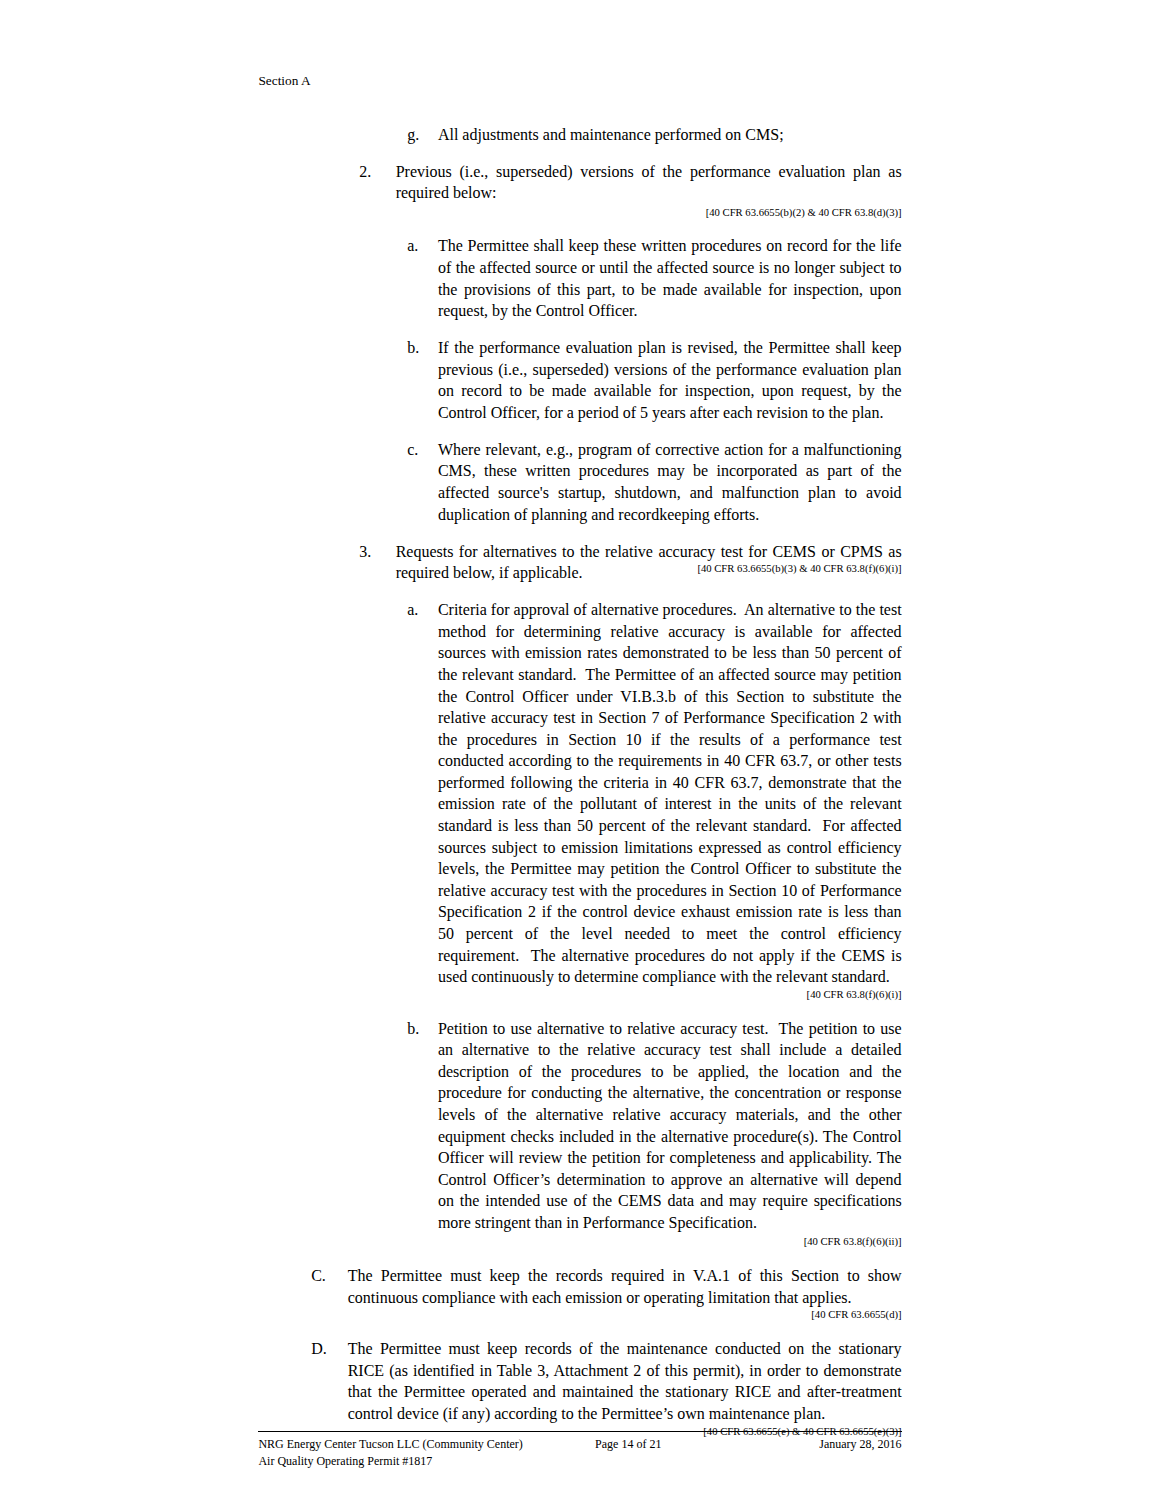Section A
| g. | All adjustments and maintenance performed on CMS; |
| 2. | Previous (i.e., superseded) versions of the performance evaluation plan as required below: [40 CFR 63.6655(b)(2) & 40 CFR 63.8(d)(3)] |
| a. | The Permittee shall keep these written procedures on record for the life of the affected source or until the affected source is no longer subject to the provisions of this part, to be made available for inspection, upon request, by the Control Officer. |
| b. | If the performance evaluation plan is revised, the Permittee shall keep previous (i.e., superseded) versions of the performance evaluation plan on record to be made available for inspection, upon request, by the Control Officer, for a period of 5 years after each revision to the plan. |
| c. | Where relevant, e.g., program of corrective action for a malfunctioning CMS, these written procedures may be incorporated as part of the affected source's startup, shutdown, and malfunction plan to avoid duplication of planning and recordkeeping efforts. |
| 3. | Requests for alternatives to the relative accuracy test for CEMS or CPMS as required below, if applicable. [40 CFR 63.6655(b)(3) & 40 CFR 63.8(f)(6)(i)] |
| a. | Criteria for approval of alternative procedures. An alternative to the test method for determining relative accuracy is available for affected sources with emission rates demonstrated to be less than 50 percent of the relevant standard. The Permittee of an affected source may petition the Control Officer under VI.B.3.b of this Section to substitute the relative accuracy test in Section 7 of Performance Specification 2 with the procedures in Section 10 if the results of a performance test conducted according to the requirements in 40 CFR 63.7, or other tests performed following the criteria in 40 CFR 63.7, demonstrate that the emission rate of the pollutant of interest in the units of the relevant standard is less than 50 percent of the relevant standard. For affected sources subject to emission limitations expressed as control efficiency levels, the Permittee may petition the Control Officer to substitute the relative accuracy test with the procedures in Section 10 of Performance Specification 2 if the control device exhaust emission rate is less than 50 percent of the level needed to meet the control efficiency requirement. The alternative procedures do not apply if the CEMS is used continuously to determine compliance with the relevant standard. [40 CFR 63.8(f)(6)(i)] |
| b. | Petition to use alternative to relative accuracy test. The petition to use an alternative to the relative accuracy test shall include a detailed description of the procedures to be applied, the location and the procedure for conducting the alternative, the concentration or response levels of the alternative relative accuracy materials, and the other equipment checks included in the alternative procedure(s). The Control Officer will review the petition for completeness and applicability. The Control Officer’s determination to approve an alternative will depend on the intended use of the CEMS data and may require specifications more stringent than in Performance Specification. [40 CFR 63.8(f)(6)(ii)] |
| C. | The Permittee must keep the records required in V.A.1 of this Section to show continuous compliance with each emission or operating limitation that applies. [40 CFR 63.6655(d)] |
| D. | The Permittee must keep records of the maintenance conducted on the stationary RICE (as identified in Table 3, Attachment 2 of this permit), in order to demonstrate that the Permittee operated and maintained the stationary RICE and after-treatment control device (if any) according to the Permittee’s own maintenance plan. [40 CFR 63.6655(e) & 40 CFR 63.6655(e)(3)] |
| NRG Energy Center Tucson LLC (Community Center) Air Quality Operating Permit #1817 | Page 14 of 21 | January 28, 2016 |